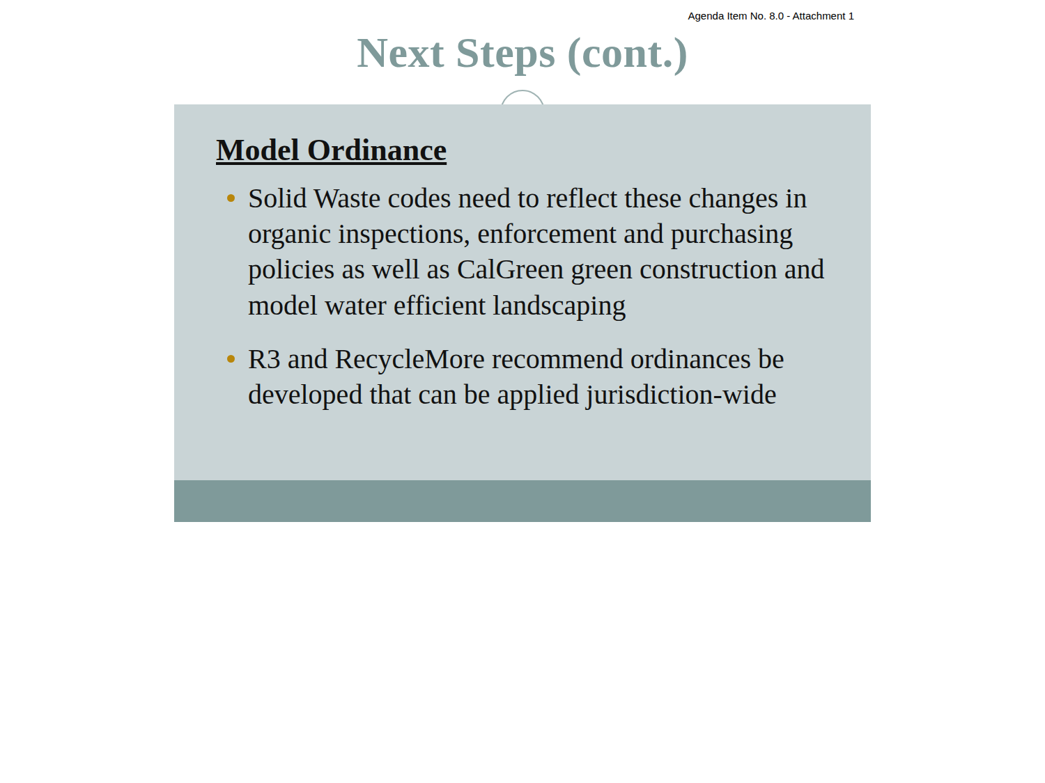Agenda Item No. 8.0 - Attachment 1
Next Steps (cont.)
9
Model Ordinance
Solid Waste codes need to reflect these changes in organic inspections, enforcement and purchasing policies as well as CalGreen green construction and model water efficient landscaping
R3 and RecycleMore recommend ordinances be developed that can be applied jurisdiction-wide